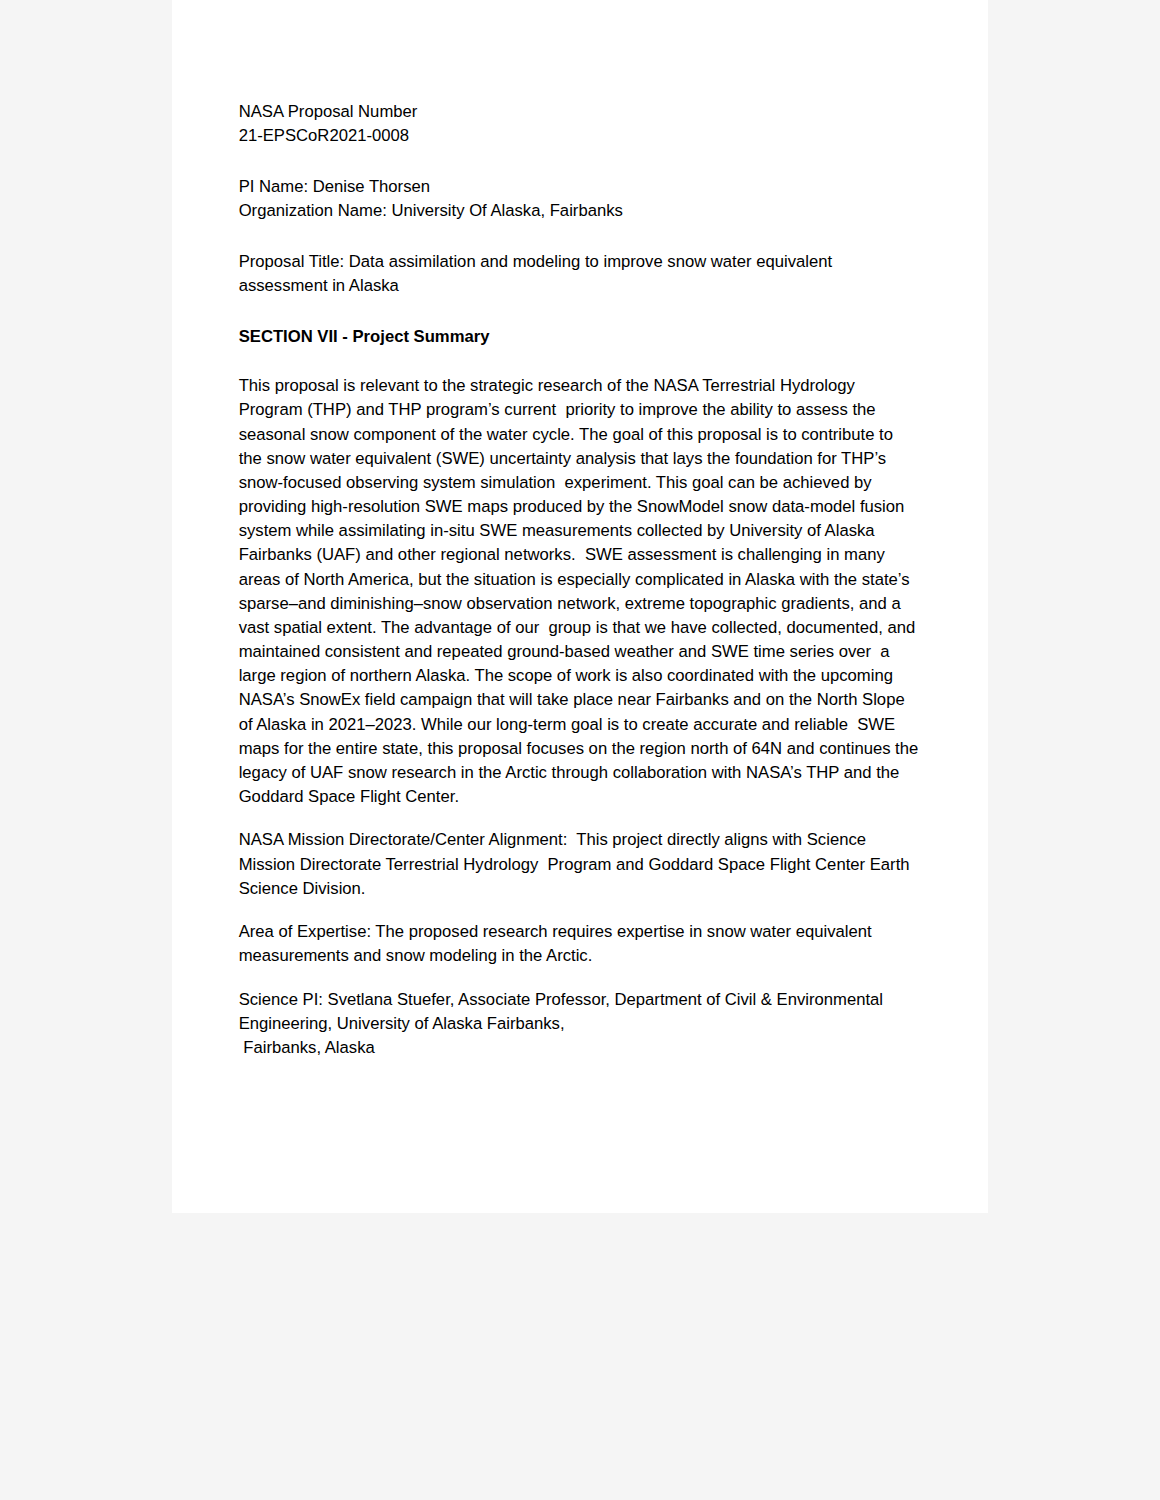NASA Proposal Number
21-EPSCoR2021-0008
PI Name: Denise Thorsen
Organization Name: University Of Alaska, Fairbanks
Proposal Title: Data assimilation and modeling to improve snow water equivalent assessment in Alaska
SECTION VII - Project Summary
This proposal is relevant to the strategic research of the NASA Terrestrial Hydrology Program (THP) and THP program’s current priority to improve the ability to assess the seasonal snow component of the water cycle. The goal of this proposal is to contribute to the snow water equivalent (SWE) uncertainty analysis that lays the foundation for THP’s snow-focused observing system simulation experiment. This goal can be achieved by providing high-resolution SWE maps produced by the SnowModel snow data-model fusion system while assimilating in-situ SWE measurements collected by University of Alaska Fairbanks (UAF) and other regional networks. SWE assessment is challenging in many areas of North America, but the situation is especially complicated in Alaska with the state’s sparse–and diminishing–snow observation network, extreme topographic gradients, and a vast spatial extent. The advantage of our group is that we have collected, documented, and maintained consistent and repeated ground-based weather and SWE time series over a large region of northern Alaska. The scope of work is also coordinated with the upcoming NASA’s SnowEx field campaign that will take place near Fairbanks and on the North Slope of Alaska in 2021–2023. While our long-term goal is to create accurate and reliable SWE maps for the entire state, this proposal focuses on the region north of 64N and continues the legacy of UAF snow research in the Arctic through collaboration with NASA’s THP and the Goddard Space Flight Center.
NASA Mission Directorate/Center Alignment: This project directly aligns with Science Mission Directorate Terrestrial Hydrology Program and Goddard Space Flight Center Earth Science Division.
Area of Expertise: The proposed research requires expertise in snow water equivalent measurements and snow modeling in the Arctic.
Science PI: Svetlana Stuefer, Associate Professor, Department of Civil & Environmental Engineering, University of Alaska Fairbanks,
Fairbanks, Alaska